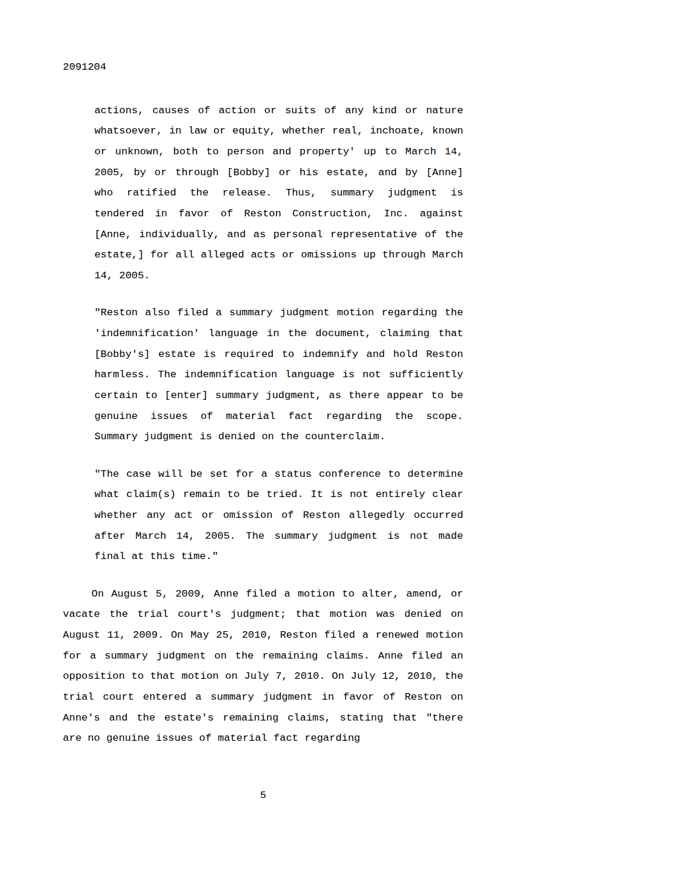2091204
actions, causes of action or suits of any kind or nature whatsoever, in law or equity, whether real, inchoate, known or unknown, both to person and property' up to March 14, 2005, by or through [Bobby] or his estate, and by [Anne] who ratified the release. Thus, summary judgment is tendered in favor of Reston Construction, Inc. against [Anne, individually, and as personal representative of the estate,] for all alleged acts or omissions up through March 14, 2005.
"Reston also filed a summary judgment motion regarding the 'indemnification' language in the document, claiming that [Bobby's] estate is required to indemnify and hold Reston harmless. The indemnification language is not sufficiently certain to [enter] summary judgment, as there appear to be genuine issues of material fact regarding the scope. Summary judgment is denied on the counterclaim.
"The case will be set for a status conference to determine what claim(s) remain to be tried. It is not entirely clear whether any act or omission of Reston allegedly occurred after March 14, 2005. The summary judgment is not made final at this time."
On August 5, 2009, Anne filed a motion to alter, amend, or vacate the trial court's judgment; that motion was denied on August 11, 2009. On May 25, 2010, Reston filed a renewed motion for a summary judgment on the remaining claims. Anne filed an opposition to that motion on July 7, 2010. On July 12, 2010, the trial court entered a summary judgment in favor of Reston on Anne's and the estate's remaining claims, stating that "there are no genuine issues of material fact regarding
5